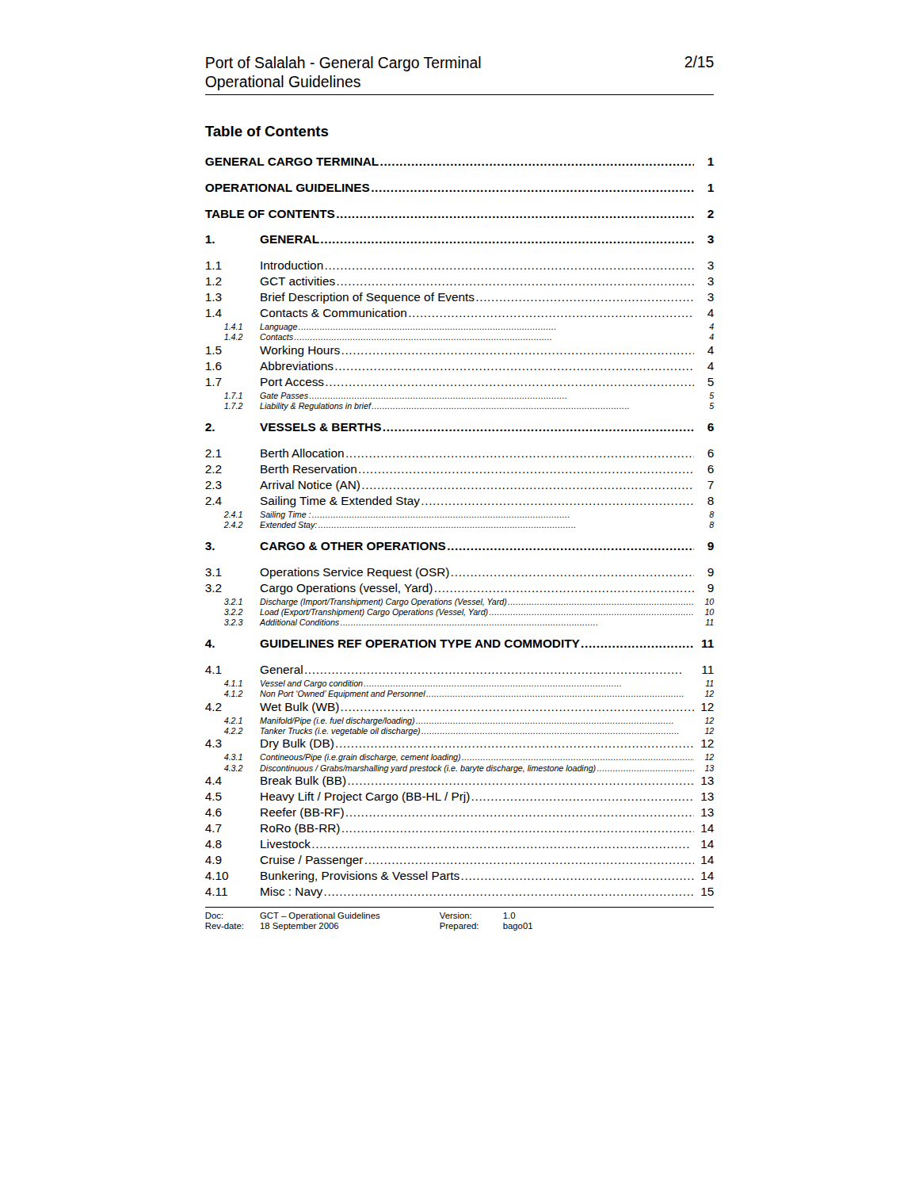Port of Salalah - General Cargo Terminal
Operational Guidelines
2/15
Table of Contents
GENERAL CARGO TERMINAL ................................................................................................. 1
OPERATIONAL GUIDELINES ................................................................................................. 1
TABLE OF CONTENTS ................................................................................................. 2
1. GENERAL ................................................................................................. 3
1.1 Introduction ................................................................................................. 3
1.2 GCT activities ................................................................................................. 3
1.3 Brief Description of Sequence of Events ................................................................................................. 3
1.4 Contacts & Communication ................................................................................................. 4
1.4.1 Language ................................................................................................. 4
1.4.2 Contacts ................................................................................................. 4
1.5 Working Hours ................................................................................................. 4
1.6 Abbreviations ................................................................................................. 4
1.7 Port Access ................................................................................................. 5
1.7.1 Gate Passes ................................................................................................. 5
1.7.2 Liability & Regulations in brief ................................................................................................. 5
2. VESSELS & BERTHS ................................................................................................. 6
2.1 Berth Allocation ................................................................................................. 6
2.2 Berth Reservation ................................................................................................. 6
2.3 Arrival Notice (AN) ................................................................................................. 7
2.4 Sailing Time & Extended Stay ................................................................................................. 8
2.4.1 Sailing Time : ................................................................................................. 8
2.4.2 Extended Stay: ................................................................................................. 8
3. CARGO & OTHER OPERATIONS ................................................................................................. 9
3.1 Operations Service Request (OSR) ................................................................................................. 9
3.2 Cargo Operations (vessel, Yard) ................................................................................................. 9
3.2.1 Discharge (Import/Transhipment) Cargo Operations (Vessel, Yard) ................................................................................................. 10
3.2.2 Load (Export/Transhipment) Cargo Operations (Vessel, Yard) ................................................................................................. 10
3.2.3 Additional Conditions ................................................................................................. 11
4. GUIDELINES REF OPERATION TYPE AND COMMODITY ................................................................................................. 11
4.1 General ................................................................................................. 11
4.1.1 Vessel and Cargo condition ................................................................................................. 11
4.1.2 Non Port ‘Owned’ Equipment and Personnel ................................................................................................. 12
4.2 Wet Bulk (WB) ................................................................................................. 12
4.2.1 Manifold/Pipe (i.e. fuel discharge/loading) ................................................................................................. 12
4.2.2 Tanker Trucks (i.e. vegetable oil discharge) ................................................................................................. 12
4.3 Dry Bulk (DB) ................................................................................................. 12
4.3.1 Contineous/Pipe (i.e.grain discharge, cement loading) ................................................................................................. 12
4.3.2 Discontinuous / Grabs/marshalling yard prestock (i.e. baryte discharge, limestone loading) ................................................................................................. 13
4.4 Break Bulk (BB) ................................................................................................. 13
4.5 Heavy Lift / Project Cargo (BB-HL / Prj) ................................................................................................. 13
4.6 Reefer (BB-RF) ................................................................................................. 13
4.7 RoRo (BB-RR) ................................................................................................. 14
4.8 Livestock ................................................................................................. 14
4.9 Cruise / Passenger ................................................................................................. 14
4.10 Bunkering, Provisions & Vessel Parts ................................................................................................. 14
4.11 Misc : Navy ................................................................................................. 15
| Doc: | GCT – Operational Guidelines | Version: | 1.0 |
| Rev-date: | 18 September 2006 | Prepared: | bago01 |